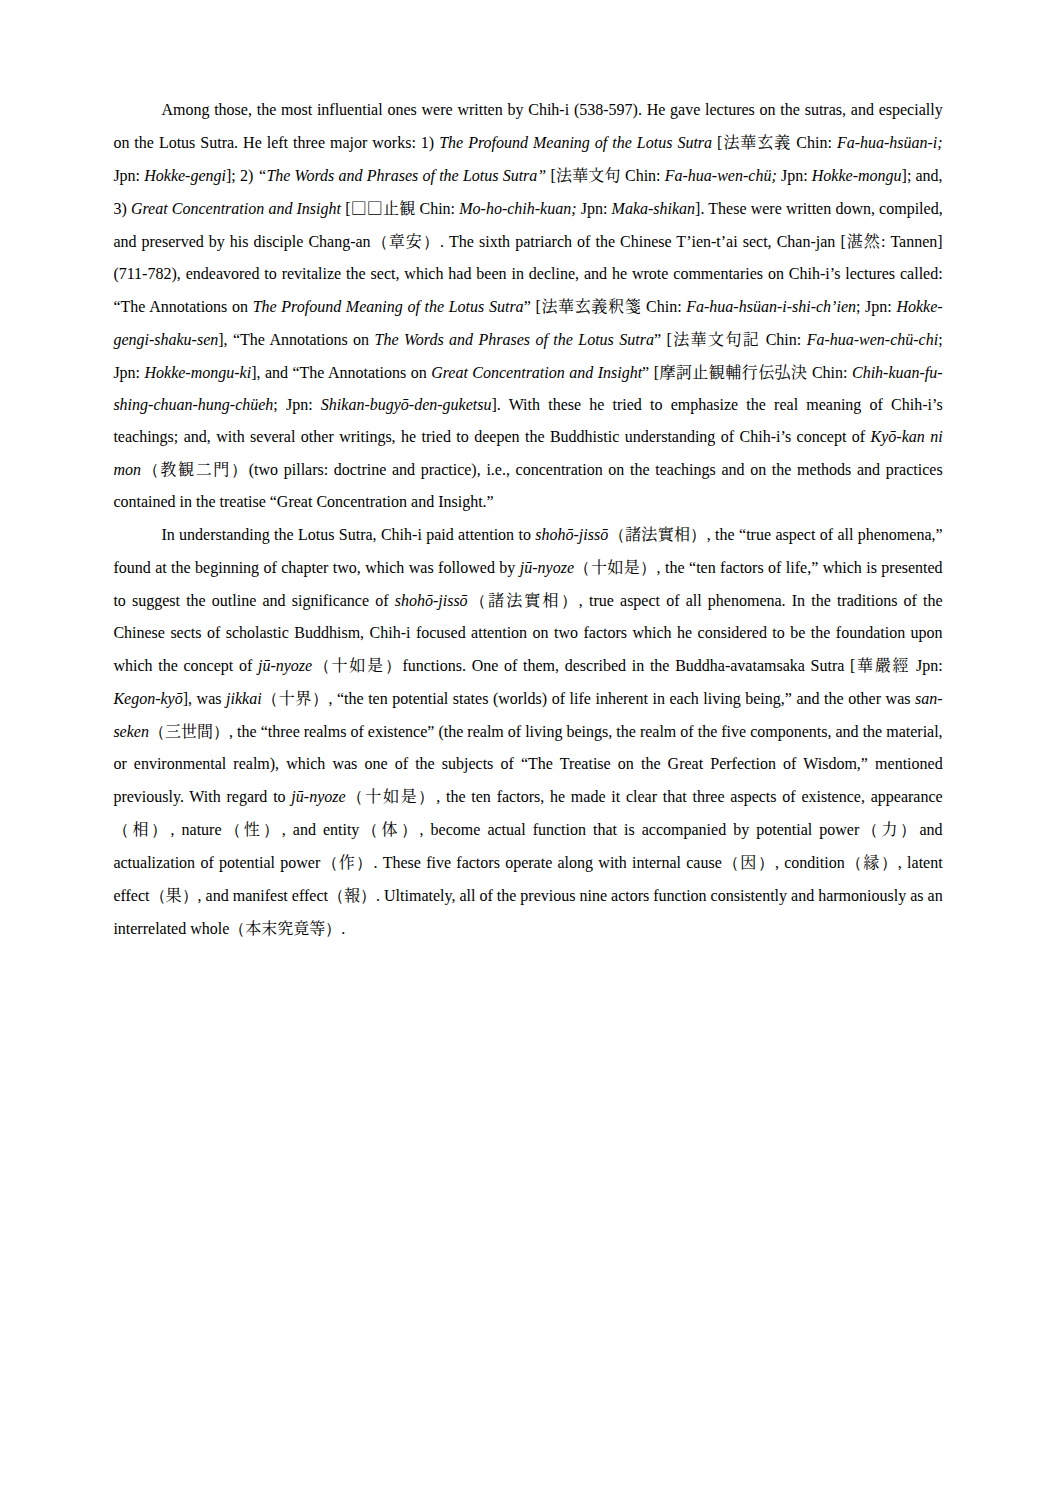Among those, the most influential ones were written by Chih-i (538-597). He gave lectures on the sutras, and especially on the Lotus Sutra. He left three major works: 1) The Profound Meaning of the Lotus Sutra [法華玄義 Chin: Fa-hua-hsüan-i; Jpn: Hokke-gengi]; 2) “The Words and Phrases of the Lotus Sutra” [法華文句 Chin: Fa-hua-wen-chü; Jpn: Hokke-mongu]; and, 3) Great Concentration and Insight [□□止観 Chin: Mo-ho-chih-kuan; Jpn: Maka-shikan]. These were written down, compiled, and preserved by his disciple Chang-an（章安）. The sixth patriarch of the Chinese T’ien-t’ai sect, Chan-jan [湛然: Tannen] (711-782), endeavored to revitalize the sect, which had been in decline, and he wrote commentaries on Chih-i’s lectures called: “The Annotations on The Profound Meaning of the Lotus Sutra” [法華玄義釈箋 Chin: Fa-hua-hsüan-i-shi-ch’ien; Jpn: Hokke-gengi-shaku-sen], “The Annotations on The Words and Phrases of the Lotus Sutra” [法華文句記 Chin: Fa-hua-wen-chü-chi; Jpn: Hokke-mongu-ki], and “The Annotations on Great Concentration and Insight” [摩訶止観輔行伝弘決 Chin: Chih-kuan-fu-shing-chuan-hung-chüeh; Jpn: Shikan-bugyō-den-guketsu]. With these he tried to emphasize the real meaning of Chih-i’s teachings; and, with several other writings, he tried to deepen the Buddhistic understanding of Chih-i’s concept of Kyō-kan ni mon（教観二門）(two pillars: doctrine and practice), i.e., concentration on the teachings and on the methods and practices contained in the treatise “Great Concentration and Insight.”
In understanding the Lotus Sutra, Chih-i paid attention to shohō-jissō（諸法實相）, the “true aspect of all phenomena,” found at the beginning of chapter two, which was followed by jū-nyoze（十如是）, the “ten factors of life,” which is presented to suggest the outline and significance of shohō-jissō（諸法實相）, true aspect of all phenomena. In the traditions of the Chinese sects of scholastic Buddhism, Chih-i focused attention on two factors which he considered to be the foundation upon which the concept of jū-nyoze（十如是）functions. One of them, described in the Buddha-avatamsaka Sutra [華嚴經 Jpn: Kegon-kyō], was jikkai（十界）, “the ten potential states (worlds) of life inherent in each living being,” and the other was san-seken（三世間）, the “three realms of existence” (the realm of living beings, the realm of the five components, and the material, or environmental realm), which was one of the subjects of “The Treatise on the Great Perfection of Wisdom,” mentioned previously. With regard to jū-nyoze（十如是）, the ten factors, he made it clear that three aspects of existence, appearance（相）, nature（性）, and entity（体）, become actual function that is accompanied by potential power（力）and actualization of potential power（作）. These five factors operate along with internal cause（因）, condition（縁）, latent effect（果）, and manifest effect（報）. Ultimately, all of the previous nine actors function consistently and harmoniously as an interrelated whole（本末究竟等）.